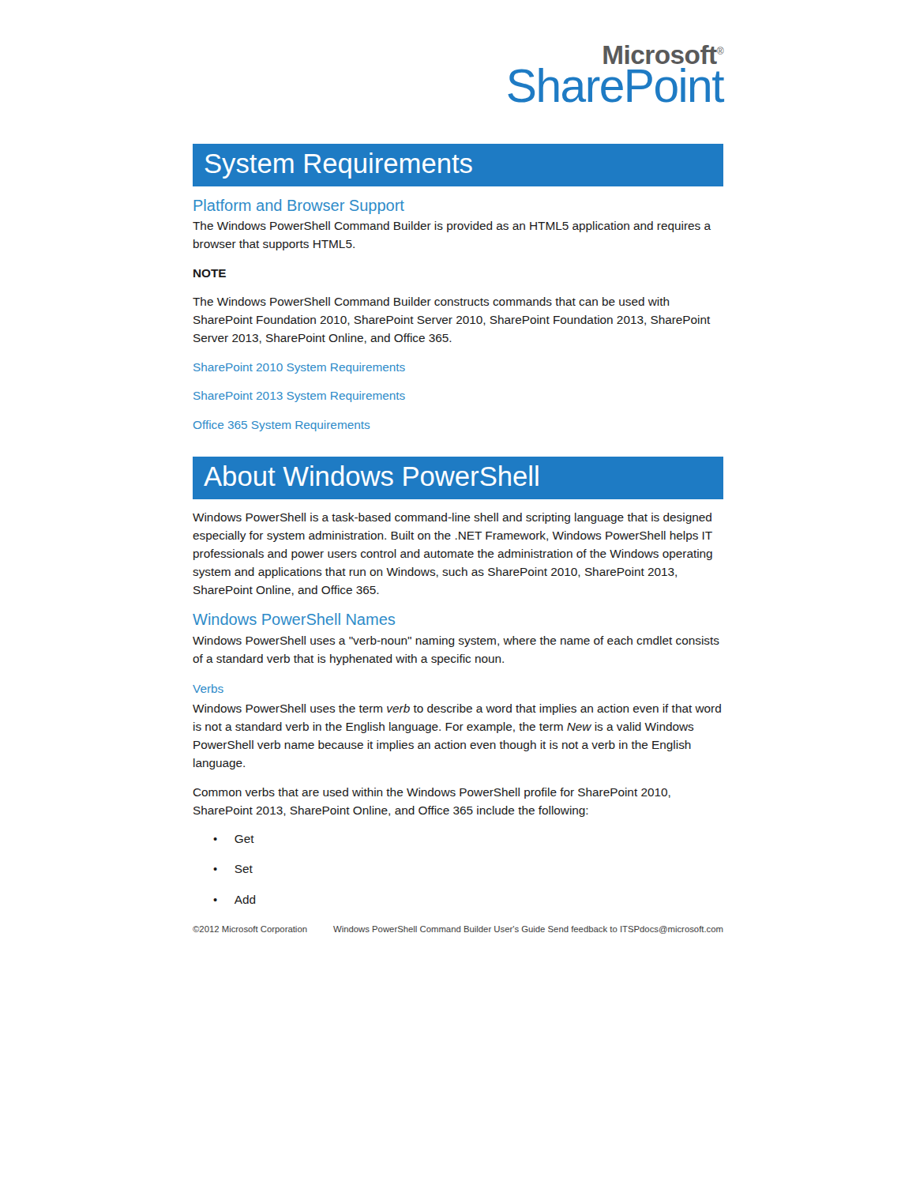Microsoft® SharePoint
System Requirements
Platform and Browser Support
The Windows PowerShell Command Builder is provided as an HTML5 application and requires a browser that supports HTML5.
NOTE
The Windows PowerShell Command Builder constructs commands that can be used with SharePoint Foundation 2010, SharePoint Server 2010, SharePoint Foundation 2013, SharePoint Server 2013, SharePoint Online, and Office 365.
SharePoint 2010 System Requirements
SharePoint 2013 System Requirements
Office 365 System Requirements
About Windows PowerShell
Windows PowerShell is a task-based command-line shell and scripting language that is designed especially for system administration. Built on the .NET Framework, Windows PowerShell helps IT professionals and power users control and automate the administration of the Windows operating system and applications that run on Windows, such as SharePoint 2010, SharePoint 2013, SharePoint Online, and Office 365.
Windows PowerShell Names
Windows PowerShell uses a "verb-noun" naming system, where the name of each cmdlet consists of a standard verb that is hyphenated with a specific noun.
Verbs
Windows PowerShell uses the term verb to describe a word that implies an action even if that word is not a standard verb in the English language. For example, the term New is a valid Windows PowerShell verb name because it implies an action even though it is not a verb in the English language.
Common verbs that are used within the Windows PowerShell profile for SharePoint 2010, SharePoint 2013, SharePoint Online, and Office 365 include the following:
Get
Set
Add
©2012 Microsoft Corporation Windows PowerShell Command Builder User's Guide Send feedback to ITSPdocs@microsoft.com